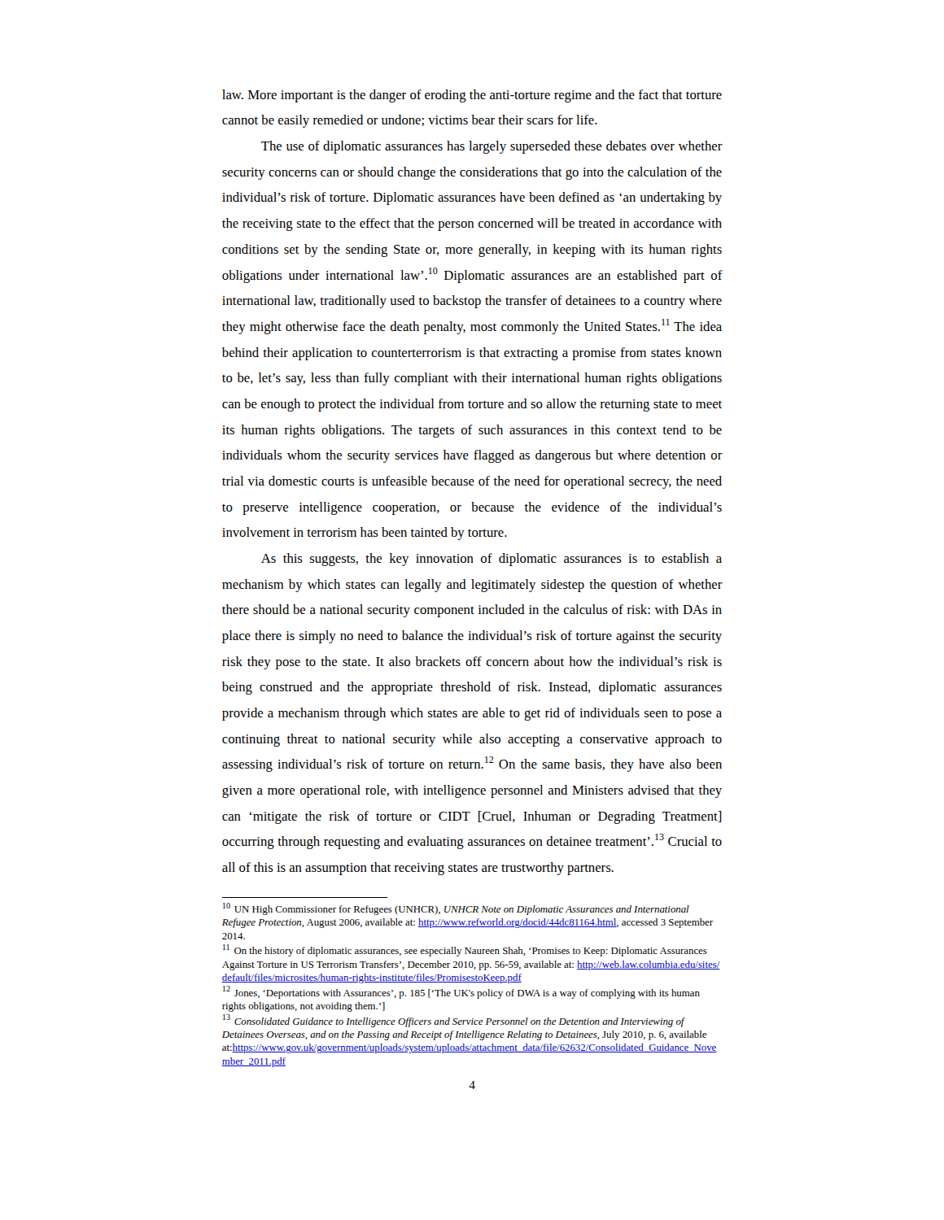law. More important is the danger of eroding the anti-torture regime and the fact that torture cannot be easily remedied or undone; victims bear their scars for life.
The use of diplomatic assurances has largely superseded these debates over whether security concerns can or should change the considerations that go into the calculation of the individual’s risk of torture. Diplomatic assurances have been defined as ‘an undertaking by the receiving state to the effect that the person concerned will be treated in accordance with conditions set by the sending State or, more generally, in keeping with its human rights obligations under international law’.10 Diplomatic assurances are an established part of international law, traditionally used to backstop the transfer of detainees to a country where they might otherwise face the death penalty, most commonly the United States.11 The idea behind their application to counterterrorism is that extracting a promise from states known to be, let’s say, less than fully compliant with their international human rights obligations can be enough to protect the individual from torture and so allow the returning state to meet its human rights obligations. The targets of such assurances in this context tend to be individuals whom the security services have flagged as dangerous but where detention or trial via domestic courts is unfeasible because of the need for operational secrecy, the need to preserve intelligence cooperation, or because the evidence of the individual’s involvement in terrorism has been tainted by torture.
As this suggests, the key innovation of diplomatic assurances is to establish a mechanism by which states can legally and legitimately sidestep the question of whether there should be a national security component included in the calculus of risk: with DAs in place there is simply no need to balance the individual’s risk of torture against the security risk they pose to the state. It also brackets off concern about how the individual’s risk is being construed and the appropriate threshold of risk. Instead, diplomatic assurances provide a mechanism through which states are able to get rid of individuals seen to pose a continuing threat to national security while also accepting a conservative approach to assessing individual’s risk of torture on return.12 On the same basis, they have also been given a more operational role, with intelligence personnel and Ministers advised that they can ‘mitigate the risk of torture or CIDT [Cruel, Inhuman or Degrading Treatment] occurring through requesting and evaluating assurances on detainee treatment’.13 Crucial to all of this is an assumption that receiving states are trustworthy partners.
10 UN High Commissioner for Refugees (UNHCR), UNHCR Note on Diplomatic Assurances and International Refugee Protection, August 2006, available at: http://www.refworld.org/docid/44dc81164.html, accessed 3 September 2014.
11 On the history of diplomatic assurances, see especially Naureen Shah, ‘Promises to Keep: Diplomatic Assurances Against Torture in US Terrorism Transfers’, December 2010, pp. 56-59, available at: http://web.law.columbia.edu/sites/default/files/microsites/human-rights-institute/files/PromisestoKeep.pdf
12 Jones, ‘Deportations with Assurances’, p. 185 [‘The UK's policy of DWA is a way of complying with its human rights obligations, not avoiding them.’]
13 Consolidated Guidance to Intelligence Officers and Service Personnel on the Detention and Interviewing of Detainees Overseas, and on the Passing and Receipt of Intelligence Relating to Detainees, July 2010, p. 6, available at:https://www.gov.uk/government/uploads/system/uploads/attachment_data/file/62632/Consolidated_Guidance_November_2011.pdf
4